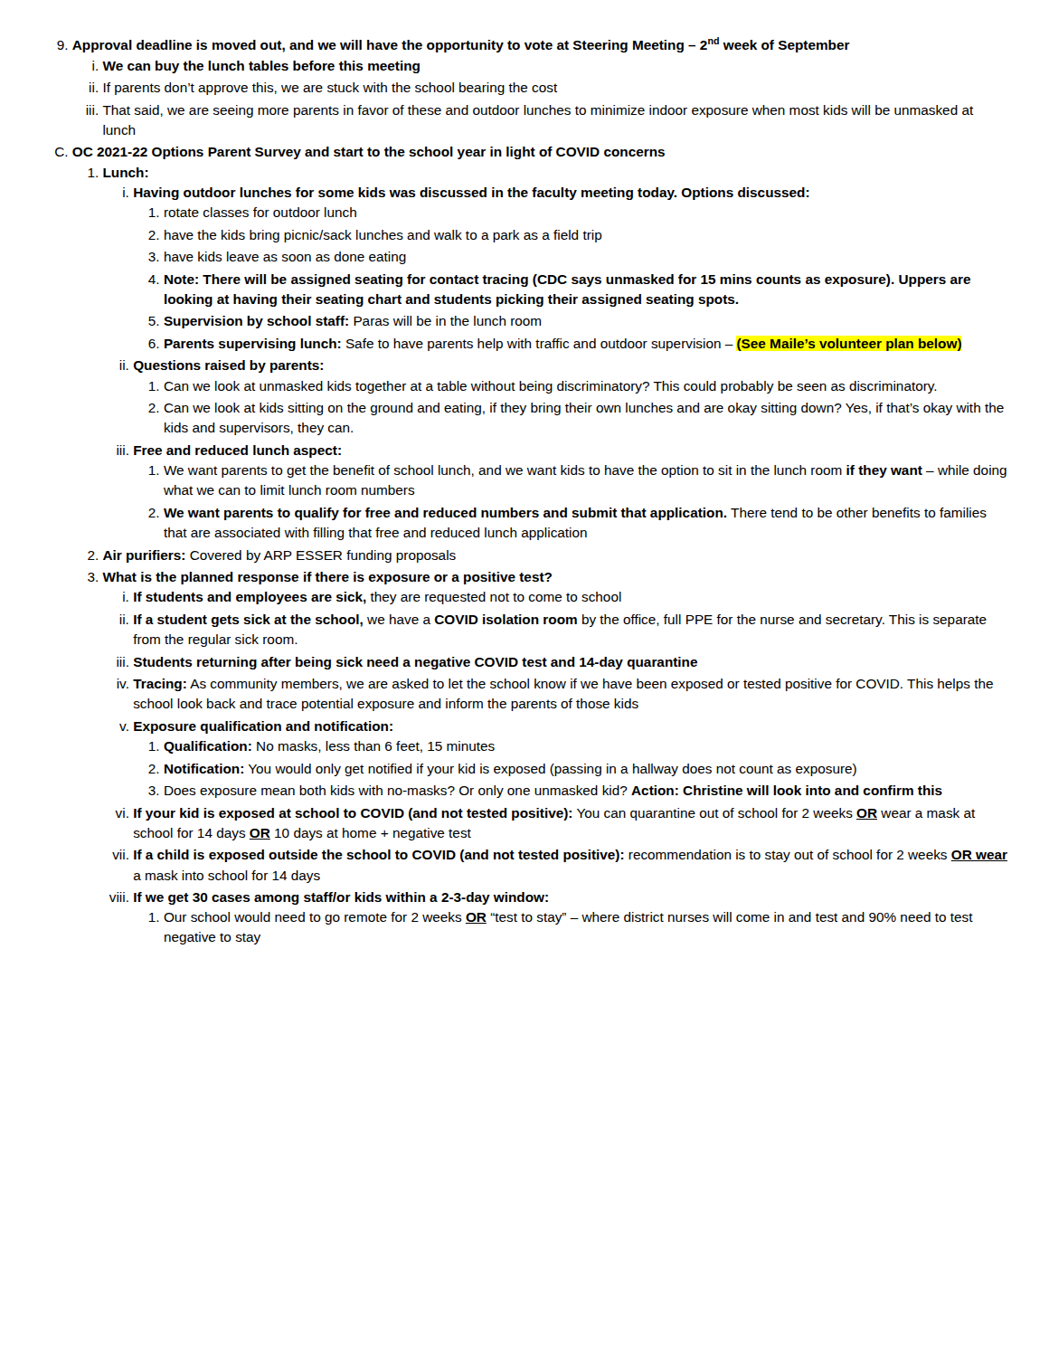Approval deadline is moved out, and we will have the opportunity to vote at Steering Meeting – 2nd week of September
We can buy the lunch tables before this meeting
If parents don’t approve this, we are stuck with the school bearing the cost
That said, we are seeing more parents in favor of these and outdoor lunches to minimize indoor exposure when most kids will be unmasked at lunch
OC 2021-22 Options Parent Survey and start to the school year in light of COVID concerns
Lunch:
Having outdoor lunches for some kids was discussed in the faculty meeting today. Options discussed:
rotate classes for outdoor lunch
have the kids bring picnic/sack lunches and walk to a park as a field trip
have kids leave as soon as done eating
Note: There will be assigned seating for contact tracing (CDC says unmasked for 15 mins counts as exposure). Uppers are looking at having their seating chart and students picking their assigned seating spots.
Supervision by school staff: Paras will be in the lunch room
Parents supervising lunch: Safe to have parents help with traffic and outdoor supervision – (See Maile’s volunteer plan below)
Questions raised by parents:
Can we look at unmasked kids together at a table without being discriminatory? This could probably be seen as discriminatory.
Can we look at kids sitting on the ground and eating, if they bring their own lunches and are okay sitting down? Yes, if that’s okay with the kids and supervisors, they can.
Free and reduced lunch aspect:
We want parents to get the benefit of school lunch, and we want kids to have the option to sit in the lunch room if they want – while doing what we can to limit lunch room numbers
We want parents to qualify for free and reduced numbers and submit that application. There tend to be other benefits to families that are associated with filling that free and reduced lunch application
Air purifiers: Covered by ARP ESSER funding proposals
What is the planned response if there is exposure or a positive test?
If students and employees are sick, they are requested not to come to school
If a student gets sick at the school, we have a COVID isolation room by the office, full PPE for the nurse and secretary. This is separate from the regular sick room.
Students returning after being sick need a negative COVID test and 14-day quarantine
Tracing: As community members, we are asked to let the school know if we have been exposed or tested positive for COVID. This helps the school look back and trace potential exposure and inform the parents of those kids
Exposure qualification and notification:
Qualification: No masks, less than 6 feet, 15 minutes
Notification: You would only get notified if your kid is exposed (passing in a hallway does not count as exposure)
Does exposure mean both kids with no-masks? Or only one unmasked kid? Action: Christine will look into and confirm this
If your kid is exposed at school to COVID (and not tested positive): You can quarantine out of school for 2 weeks OR wear a mask at school for 14 days OR 10 days at home + negative test
If a child is exposed outside the school to COVID (and not tested positive): recommendation is to stay out of school for 2 weeks OR wear a mask into school for 14 days
If we get 30 cases among staff/or kids within a 2-3-day window:
Our school would need to go remote for 2 weeks OR “test to stay” – where district nurses will come in and test and 90% need to test negative to stay